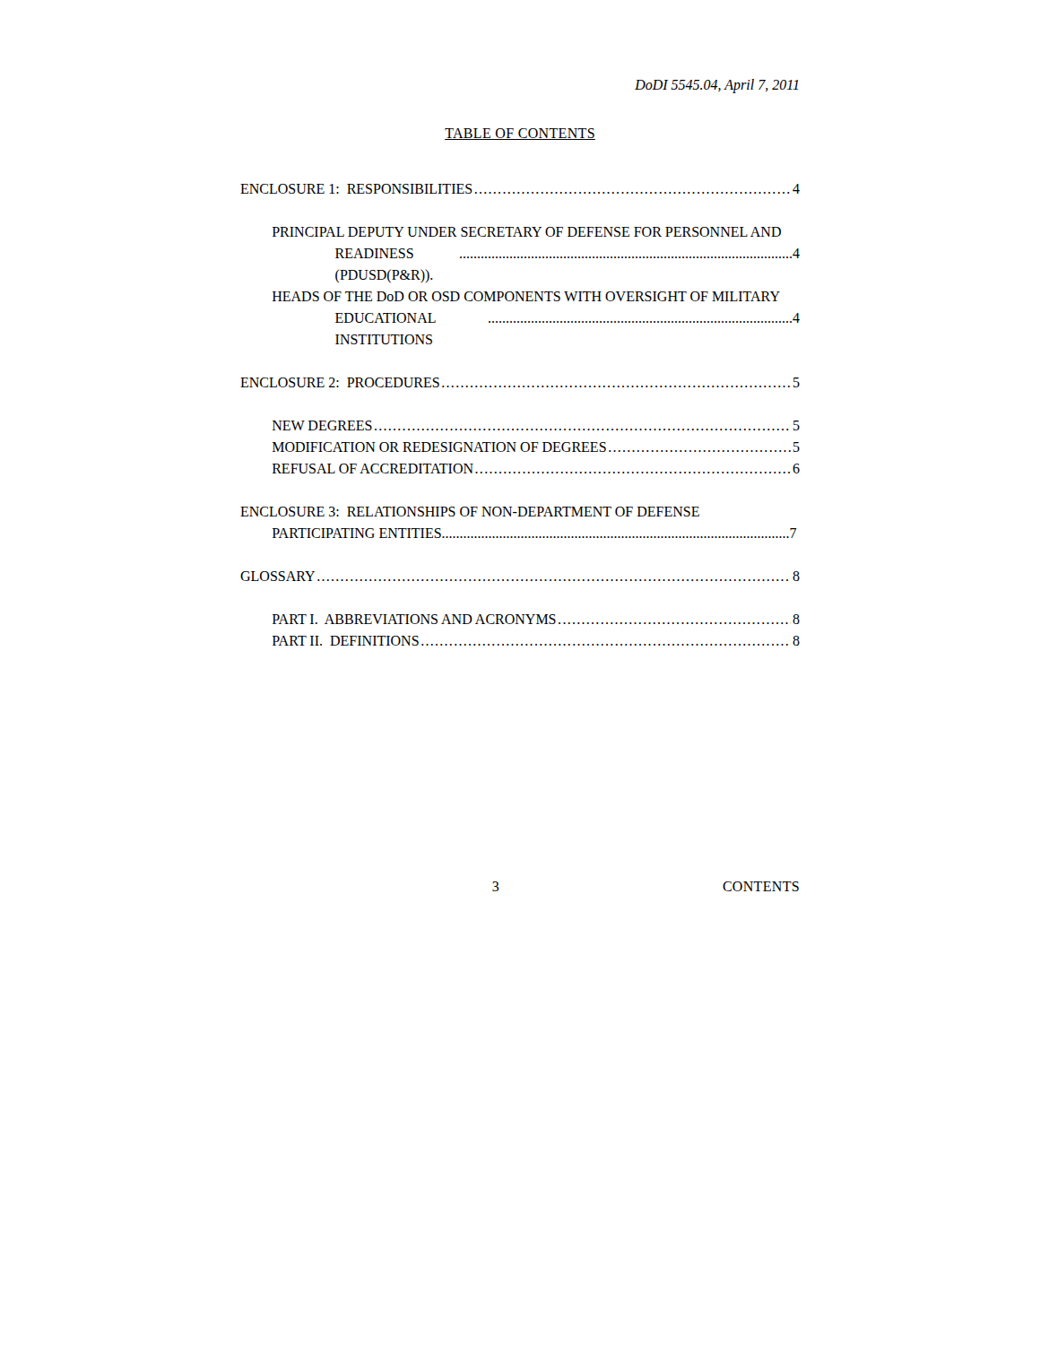DoDI 5545.04, April 7, 2011
TABLE OF CONTENTS
ENCLOSURE 1: RESPONSIBILITIES .................................................................................................. 4
PRINCIPAL DEPUTY UNDER SECRETARY OF DEFENSE FOR PERSONNEL AND READINESS (PDUSD(P&R)). ............................................................................................. 4
HEADS OF THE DoD OR OSD COMPONENTS WITH OVERSIGHT OF MILITARY EDUCATIONAL INSTITUTIONS ..................................................................................... 4
ENCLOSURE 2: PROCEDURES ......................................................................................................... 5
NEW DEGREES ................................................................................................................. 5
MODIFICATION OR REDESIGNATION OF DEGREES ..................................................... 5
REFUSAL OF ACCREDITATION ......................................................................................... 6
ENCLOSURE 3: RELATIONSHIPS OF NON-DEPARTMENT OF DEFENSE PARTICIPATING ENTITIES ................................................................................................. 7
GLOSSARY ......................................................................................................................... 8
PART I. ABBREVIATIONS AND ACRONYMS ................................................................. 8
PART II. DEFINITIONS ......................................................................................................... 8
3 CONTENTS